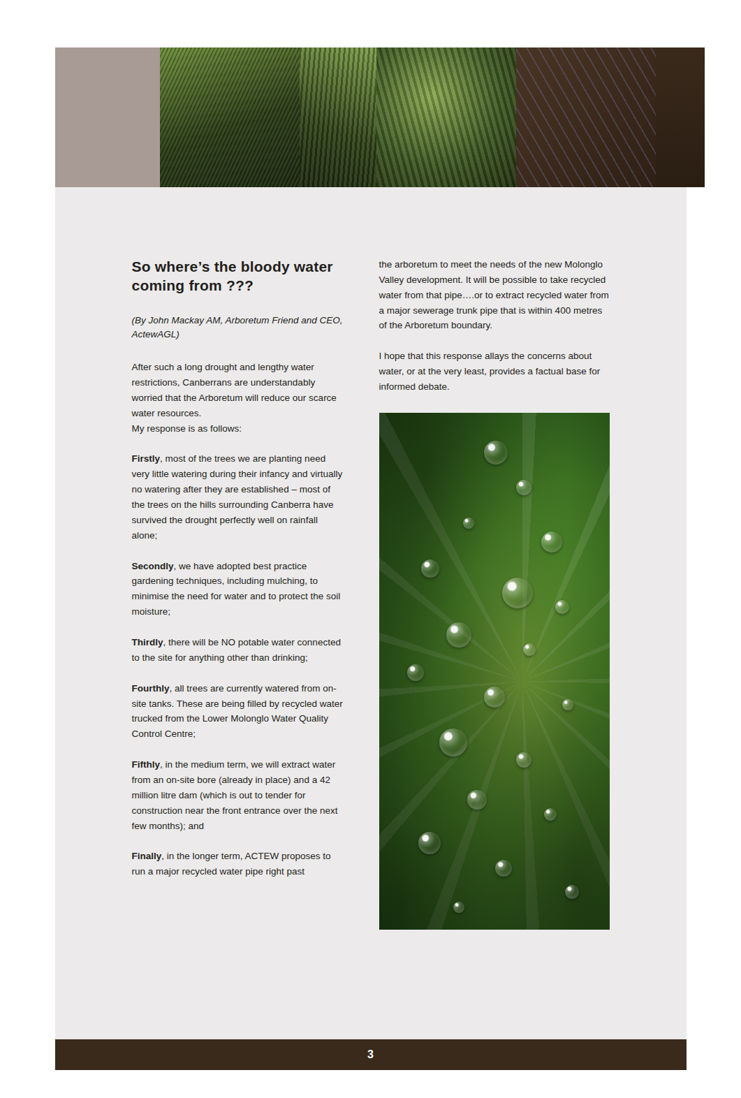So where’s the bloody water coming from ???
(By John Mackay AM, Arboretum Friend and CEO, ActewAGL)
After such a long drought and lengthy water restrictions, Canberrans are understandably worried that the Arboretum will reduce our scarce water resources.
My response is as follows:
Firstly, most of the trees we are planting need very little watering during their infancy and virtually no watering after they are established – most of the trees on the hills surrounding Canberra have survived the drought perfectly well on rainfall alone;
Secondly, we have adopted best practice gardening techniques, including mulching, to minimise the need for water and to protect the soil moisture;
Thirdly, there will be NO potable water connected to the site for anything other than drinking;
Fourthly, all trees are currently watered from on-site tanks. These are being filled by recycled water trucked from the Lower Molonglo Water Quality Control Centre;
Fifthly, in the medium term, we will extract water from an on-site bore (already in place) and a 42 million litre dam (which is out to tender for construction near the front entrance over the next few months); and
Finally, in the longer term, ACTEW proposes to run a major recycled water pipe right past
the arboretum to meet the needs of the new Molonglo Valley development. It will be possible to take recycled water from that pipe….or to extract recycled water from a major sewerage trunk pipe that is within 400 metres of the Arboretum boundary.
I hope that this response allays the concerns about water, or at the very least, provides a factual base for informed debate.
3